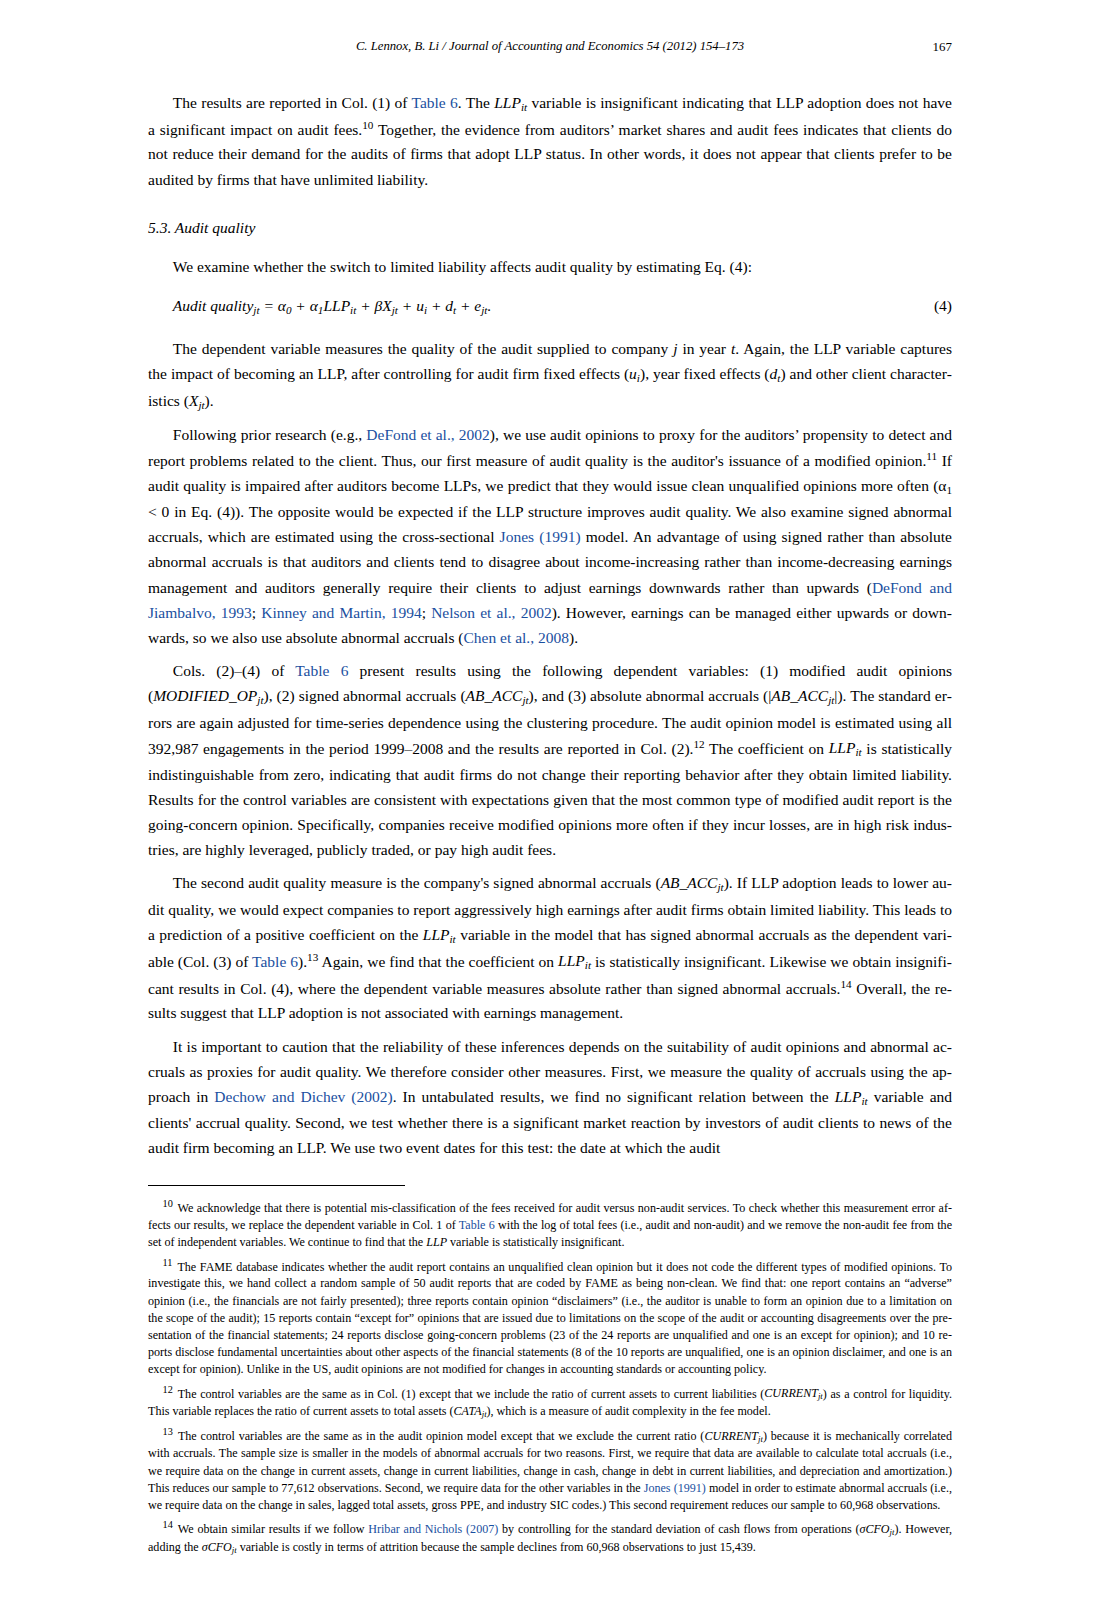C. Lennox, B. Li / Journal of Accounting and Economics 54 (2012) 154–173 167
The results are reported in Col. (1) of Table 6. The LLPit variable is insignificant indicating that LLP adoption does not have a significant impact on audit fees.10 Together, the evidence from auditors’ market shares and audit fees indicates that clients do not reduce their demand for the audits of firms that adopt LLP status. In other words, it does not appear that clients prefer to be audited by firms that have unlimited liability.
5.3. Audit quality
We examine whether the switch to limited liability affects audit quality by estimating Eq. (4):
Audit qualityjt = α0 + α1LLPit + βXjt + ui + dt + ejt.
(4)
The dependent variable measures the quality of the audit supplied to company j in year t. Again, the LLP variable captures the impact of becoming an LLP, after controlling for audit firm fixed effects (ui), year fixed effects (dt) and other client characteristics (Xjt).
Following prior research (e.g., DeFond et al., 2002), we use audit opinions to proxy for the auditors’ propensity to detect and report problems related to the client. Thus, our first measure of audit quality is the auditor's issuance of a modified opinion.11 If audit quality is impaired after auditors become LLPs, we predict that they would issue clean unqualified opinions more often (α1 < 0 in Eq. (4)). The opposite would be expected if the LLP structure improves audit quality. We also examine signed abnormal accruals, which are estimated using the cross-sectional Jones (1991) model. An advantage of using signed rather than absolute abnormal accruals is that auditors and clients tend to disagree about income-increasing rather than income-decreasing earnings management and auditors generally require their clients to adjust earnings downwards rather than upwards (DeFond and Jiambalvo, 1993; Kinney and Martin, 1994; Nelson et al., 2002). However, earnings can be managed either upwards or downwards, so we also use absolute abnormal accruals (Chen et al., 2008).
Cols. (2)–(4) of Table 6 present results using the following dependent variables: (1) modified audit opinions (MODIFIED_OPjt), (2) signed abnormal accruals (AB_ACCjt), and (3) absolute abnormal accruals (|AB_ACCjt|). The standard errors are again adjusted for time-series dependence using the clustering procedure. The audit opinion model is estimated using all 392,987 engagements in the period 1999–2008 and the results are reported in Col. (2).12 The coefficient on LLPit is statistically indistinguishable from zero, indicating that audit firms do not change their reporting behavior after they obtain limited liability. Results for the control variables are consistent with expectations given that the most common type of modified audit report is the going-concern opinion. Specifically, companies receive modified opinions more often if they incur losses, are in high risk industries, are highly leveraged, publicly traded, or pay high audit fees.
The second audit quality measure is the company's signed abnormal accruals (AB_ACCjt). If LLP adoption leads to lower audit quality, we would expect companies to report aggressively high earnings after audit firms obtain limited liability. This leads to a prediction of a positive coefficient on the LLPit variable in the model that has signed abnormal accruals as the dependent variable (Col. (3) of Table 6).13 Again, we find that the coefficient on LLPit is statistically insignificant. Likewise we obtain insignificant results in Col. (4), where the dependent variable measures absolute rather than signed abnormal accruals.14 Overall, the results suggest that LLP adoption is not associated with earnings management.
It is important to caution that the reliability of these inferences depends on the suitability of audit opinions and abnormal accruals as proxies for audit quality. We therefore consider other measures. First, we measure the quality of accruals using the approach in Dechow and Dichev (2002). In untabulated results, we find no significant relation between the LLPit variable and clients' accrual quality. Second, we test whether there is a significant market reaction by investors of audit clients to news of the audit firm becoming an LLP. We use two event dates for this test: the date at which the audit
10 We acknowledge that there is potential mis-classification of the fees received for audit versus non-audit services. To check whether this measurement error affects our results, we replace the dependent variable in Col. 1 of Table 6 with the log of total fees (i.e., audit and non-audit) and we remove the non-audit fee from the set of independent variables. We continue to find that the LLP variable is statistically insignificant.
11 The FAME database indicates whether the audit report contains an unqualified clean opinion but it does not code the different types of modified opinions. To investigate this, we hand collect a random sample of 50 audit reports that are coded by FAME as being non-clean. We find that: one report contains an “adverse” opinion (i.e., the financials are not fairly presented); three reports contain opinion “disclaimers” (i.e., the auditor is unable to form an opinion due to a limitation on the scope of the audit); 15 reports contain “except for” opinions that are issued due to limitations on the scope of the audit or accounting disagreements over the presentation of the financial statements; 24 reports disclose going-concern problems (23 of the 24 reports are unqualified and one is an except for opinion); and 10 reports disclose fundamental uncertainties about other aspects of the financial statements (8 of the 10 reports are unqualified, one is an opinion disclaimer, and one is an except for opinion). Unlike in the US, audit opinions are not modified for changes in accounting standards or accounting policy.
12 The control variables are the same as in Col. (1) except that we include the ratio of current assets to current liabilities (CURRENTjt) as a control for liquidity. This variable replaces the ratio of current assets to total assets (CATAjt), which is a measure of audit complexity in the fee model.
13 The control variables are the same as in the audit opinion model except that we exclude the current ratio (CURRENTjt) because it is mechanically correlated with accruals. The sample size is smaller in the models of abnormal accruals for two reasons. First, we require that data are available to calculate total accruals (i.e., we require data on the change in current assets, change in current liabilities, change in cash, change in debt in current liabilities, and depreciation and amortization.) This reduces our sample to 77,612 observations. Second, we require data for the other variables in the Jones (1991) model in order to estimate abnormal accruals (i.e., we require data on the change in sales, lagged total assets, gross PPE, and industry SIC codes.) This second requirement reduces our sample to 60,968 observations.
14 We obtain similar results if we follow Hribar and Nichols (2007) by controlling for the standard deviation of cash flows from operations (σCFOjt). However, adding the σCFOjt variable is costly in terms of attrition because the sample declines from 60,968 observations to just 15,439.